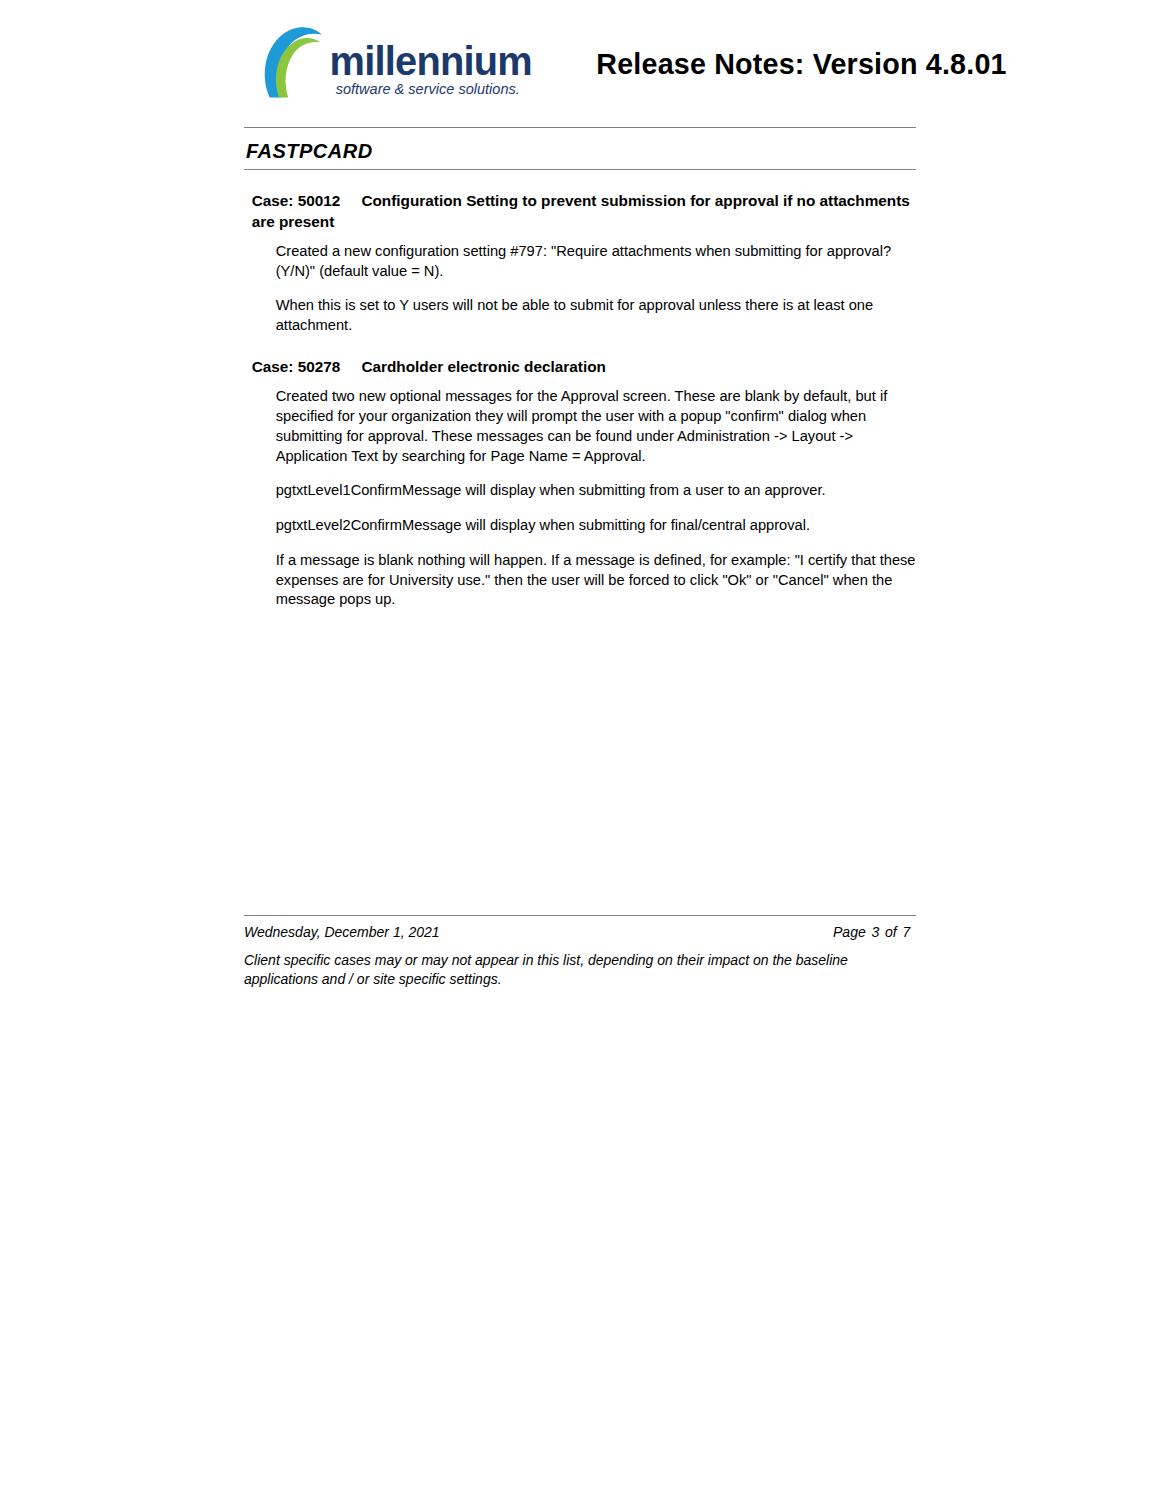millennium software & service solutions.
Release Notes: Version 4.8.01
FASTPCARD
Case: 50012 Configuration Setting to prevent submission for approval if no attachments are present
Created a new configuration setting #797: "Require attachments when submitting for approval? (Y/N)" (default value = N).
When this is set to Y users will not be able to submit for approval unless there is at least one attachment.
Case: 50278 Cardholder electronic declaration
Created two new optional messages for the Approval screen. These are blank by default, but if specified for your organization they will prompt the user with a popup "confirm" dialog when submitting for approval. These messages can be found under Administration -> Layout -> Application Text by searching for Page Name = Approval.
pgtxtLevel1ConfirmMessage will display when submitting from a user to an approver.
pgtxtLevel2ConfirmMessage will display when submitting for final/central approval.
If a message is blank nothing will happen. If a message is defined, for example: "I certify that these expenses are for University use." then the user will be forced to click "Ok" or "Cancel" when the message pops up.
Wednesday, December 1, 2021
Page3of7
Client specific cases may or may not appear in this list, depending on their impact on the baseline applications and / or site specific settings.